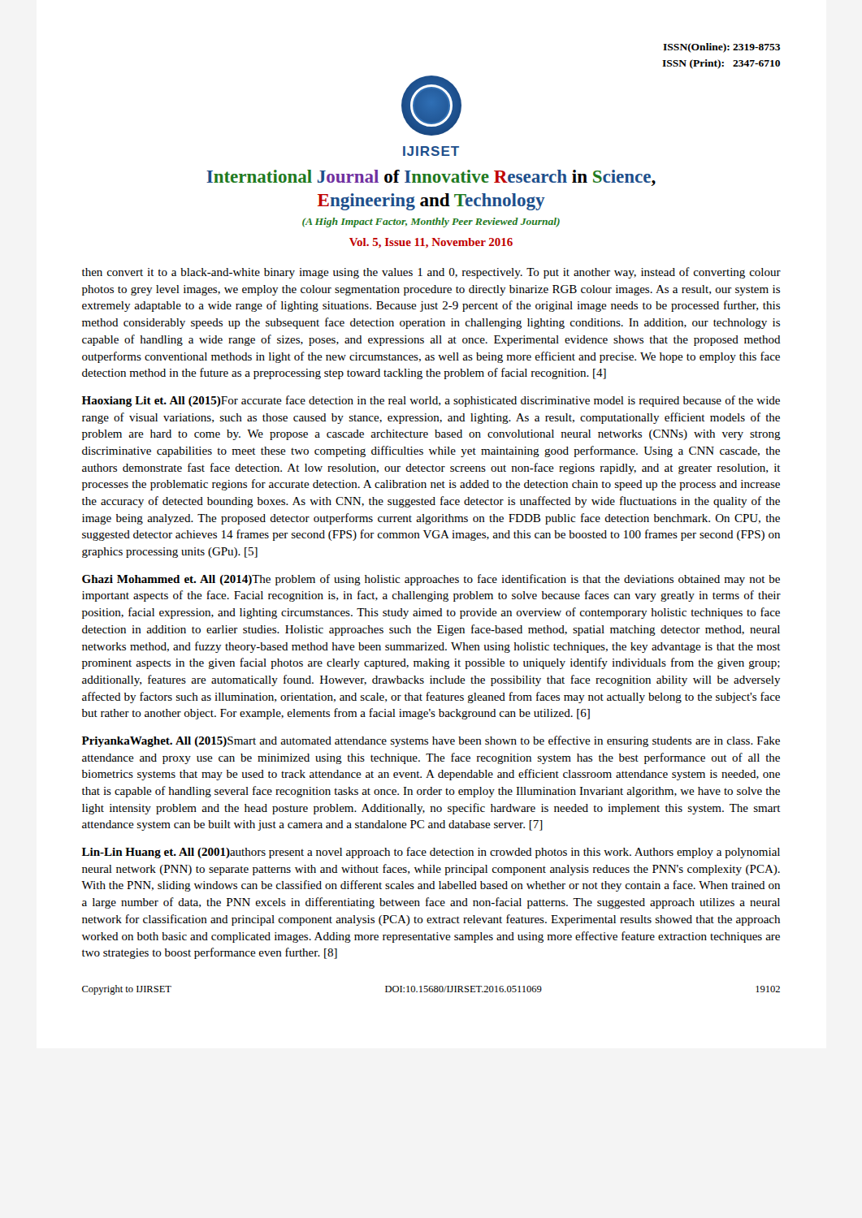ISSN(Online): 2319-8753
ISSN (Print): 2347-6710
IJIRSET
International Journal of Innovative Research in Science,
Engineering and Technology
(A High Impact Factor, Monthly Peer Reviewed Journal)
Vol. 5, Issue 11, November 2016
then convert it to a black-and-white binary image using the values 1 and 0, respectively. To put it another way, instead of converting colour photos to grey level images, we employ the colour segmentation procedure to directly binarize RGB colour images. As a result, our system is extremely adaptable to a wide range of lighting situations. Because just 2-9 percent of the original image needs to be processed further, this method considerably speeds up the subsequent face detection operation in challenging lighting conditions. In addition, our technology is capable of handling a wide range of sizes, poses, and expressions all at once. Experimental evidence shows that the proposed method outperforms conventional methods in light of the new circumstances, as well as being more efficient and precise. We hope to employ this face detection method in the future as a preprocessing step toward tackling the problem of facial recognition. [4]
Haoxiang Lit et. All (2015) For accurate face detection in the real world, a sophisticated discriminative model is required because of the wide range of visual variations, such as those caused by stance, expression, and lighting. As a result, computationally efficient models of the problem are hard to come by. We propose a cascade architecture based on convolutional neural networks (CNNs) with very strong discriminative capabilities to meet these two competing difficulties while yet maintaining good performance. Using a CNN cascade, the authors demonstrate fast face detection. At low resolution, our detector screens out non-face regions rapidly, and at greater resolution, it processes the problematic regions for accurate detection. A calibration net is added to the detection chain to speed up the process and increase the accuracy of detected bounding boxes. As with CNN, the suggested face detector is unaffected by wide fluctuations in the quality of the image being analyzed. The proposed detector outperforms current algorithms on the FDDB public face detection benchmark. On CPU, the suggested detector achieves 14 frames per second (FPS) for common VGA images, and this can be boosted to 100 frames per second (FPS) on graphics processing units (GPu). [5]
Ghazi Mohammed et. All (2014) The problem of using holistic approaches to face identification is that the deviations obtained may not be important aspects of the face. Facial recognition is, in fact, a challenging problem to solve because faces can vary greatly in terms of their position, facial expression, and lighting circumstances. This study aimed to provide an overview of contemporary holistic techniques to face detection in addition to earlier studies. Holistic approaches such the Eigen face-based method, spatial matching detector method, neural networks method, and fuzzy theory-based method have been summarized. When using holistic techniques, the key advantage is that the most prominent aspects in the given facial photos are clearly captured, making it possible to uniquely identify individuals from the given group; additionally, features are automatically found. However, drawbacks include the possibility that face recognition ability will be adversely affected by factors such as illumination, orientation, and scale, or that features gleaned from faces may not actually belong to the subject's face but rather to another object. For example, elements from a facial image's background can be utilized. [6]
PriyankaWaghet. All (2015) Smart and automated attendance systems have been shown to be effective in ensuring students are in class. Fake attendance and proxy use can be minimized using this technique. The face recognition system has the best performance out of all the biometrics systems that may be used to track attendance at an event. A dependable and efficient classroom attendance system is needed, one that is capable of handling several face recognition tasks at once. In order to employ the Illumination Invariant algorithm, we have to solve the light intensity problem and the head posture problem. Additionally, no specific hardware is needed to implement this system. The smart attendance system can be built with just a camera and a standalone PC and database server. [7]
Lin-Lin Huang et. All (2001) authors present a novel approach to face detection in crowded photos in this work. Authors employ a polynomial neural network (PNN) to separate patterns with and without faces, while principal component analysis reduces the PNN's complexity (PCA). With the PNN, sliding windows can be classified on different scales and labelled based on whether or not they contain a face. When trained on a large number of data, the PNN excels in differentiating between face and non-facial patterns. The suggested approach utilizes a neural network for classification and principal component analysis (PCA) to extract relevant features. Experimental results showed that the approach worked on both basic and complicated images. Adding more representative samples and using more effective feature extraction techniques are two strategies to boost performance even further. [8]
Copyright to IJIRSET DOI:10.15680/IJIRSET.2016.0511069 19102